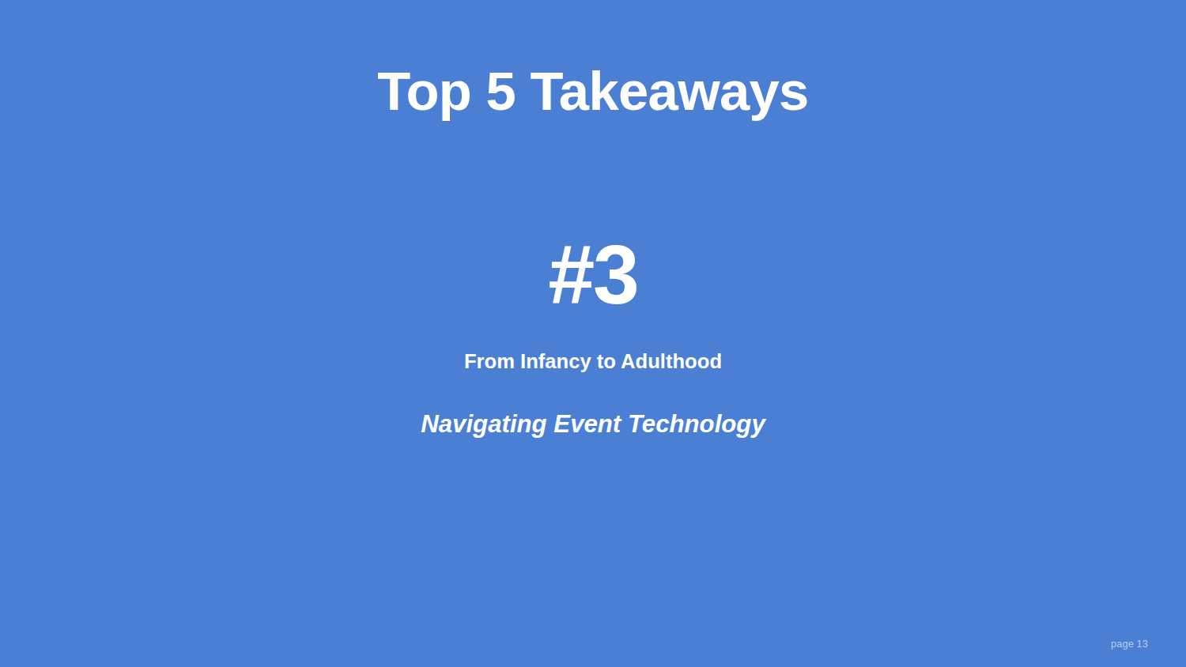Top 5 Takeaways
#3
From Infancy to Adulthood
Navigating Event Technology
page 13